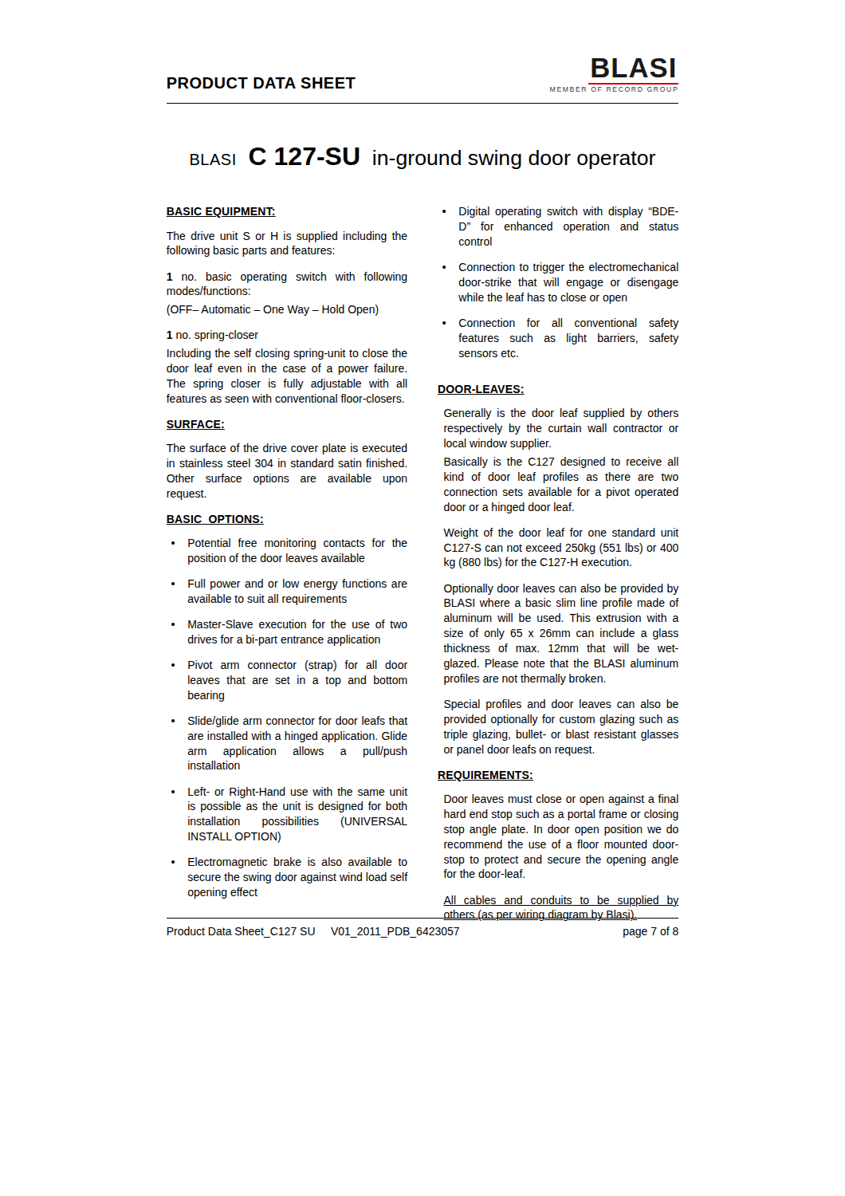PRODUCT DATA SHEET
BLASI
MEMBER OF RECORD GROUP
BLASI C 127-SU in-ground swing door operator
BASIC EQUIPMENT:
The drive unit S or H is supplied including the following basic parts and features:
1 no. basic operating switch with following modes/functions:
(OFF– Automatic – One Way – Hold Open)
1 no. spring-closer
Including the self closing spring-unit to close the door leaf even in the case of a power failure. The spring closer is fully adjustable with all features as seen with conventional floor-closers.
SURFACE:
The surface of the drive cover plate is executed in stainless steel 304 in standard satin finished. Other surface options are available upon request.
BASIC OPTIONS:
Potential free monitoring contacts for the position of the door leaves available
Full power and or low energy functions are available to suit all requirements
Master-Slave execution for the use of two drives for a bi-part entrance application
Pivot arm connector (strap) for all door leaves that are set in a top and bottom bearing
Slide/glide arm connector for door leafs that are installed with a hinged application. Glide arm application allows a pull/push installation
Left- or Right-Hand use with the same unit is possible as the unit is designed for both installation possibilities (UNIVERSAL INSTALL OPTION)
Electromagnetic brake is also available to secure the swing door against wind load self opening effect
Digital operating switch with display “BDE-D” for enhanced operation and status control
Connection to trigger the electromechanical door-strike that will engage or disengage while the leaf has to close or open
Connection for all conventional safety features such as light barriers, safety sensors etc.
DOOR-LEAVES:
Generally is the door leaf supplied by others respectively by the curtain wall contractor or local window supplier.
Basically is the C127 designed to receive all kind of door leaf profiles as there are two connection sets available for a pivot operated door or a hinged door leaf.
Weight of the door leaf for one standard unit C127-S can not exceed 250kg (551 lbs) or 400 kg (880 lbs) for the C127-H execution.
Optionally door leaves can also be provided by BLASI where a basic slim line profile made of aluminum will be used. This extrusion with a size of only 65 x 26mm can include a glass thickness of max. 12mm that will be wet-glazed. Please note that the BLASI aluminum profiles are not thermally broken.
Special profiles and door leaves can also be provided optionally for custom glazing such as triple glazing, bullet- or blast resistant glasses or panel door leafs on request.
REQUIREMENTS:
Door leaves must close or open against a final hard end stop such as a portal frame or closing stop angle plate. In door open position we do recommend the use of a floor mounted door-stop to protect and secure the opening angle for the door-leaf.
All cables and conduits to be supplied by others (as per wiring diagram by Blasi).
Product Data Sheet_C127 SU V01_2011_PDB_6423057 page 7 of 8